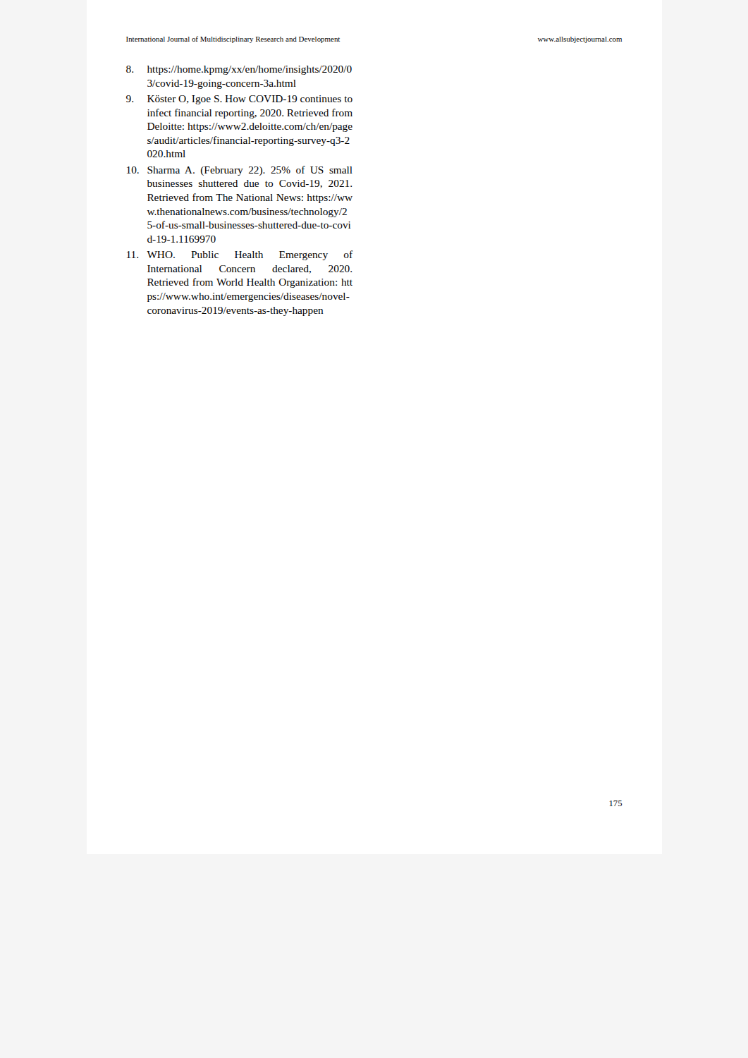International Journal of Multidisciplinary Research and Development www.allsubjectjournal.com
8. https://home.kpmg/xx/en/home/insights/2020/03/covid-19-going-concern-3a.html
9. Köster O, Igoe S. How COVID-19 continues to infect financial reporting, 2020. Retrieved from Deloitte: https://www2.deloitte.com/ch/en/pages/audit/articles/financial-reporting-survey-q3-2020.html
10. Sharma A. (February 22). 25% of US small businesses shuttered due to Covid-19, 2021. Retrieved from The National News: https://www.thenationalnews.com/business/technology/25-of-us-small-businesses-shuttered-due-to-covid-19-1.1169970
11. WHO. Public Health Emergency of International Concern declared, 2020. Retrieved from World Health Organization: https://www.who.int/emergencies/diseases/novel-coronavirus-2019/events-as-they-happen
175